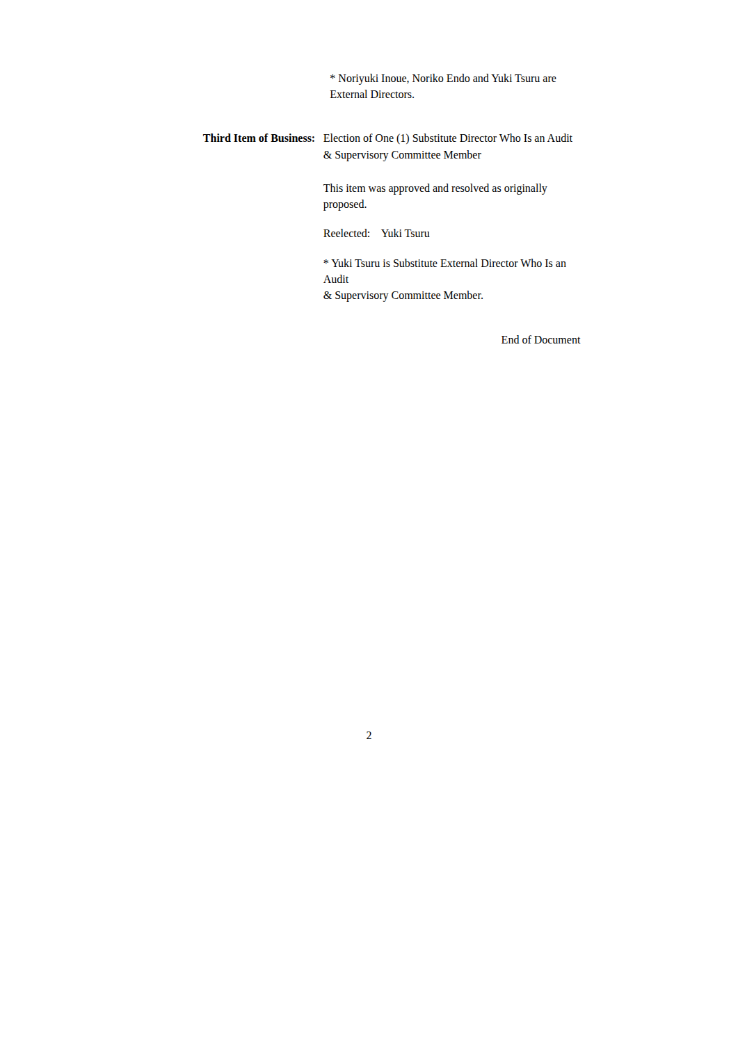* Noriyuki Inoue, Noriko Endo and Yuki Tsuru are External Directors.
Third Item of Business:
Election of One (1) Substitute Director Who Is an Audit & Supervisory Committee Member
This item was approved and resolved as originally proposed.
Reelected: Yuki Tsuru
* Yuki Tsuru is Substitute External Director Who Is an Audit
& Supervisory Committee Member.
End of Document
2